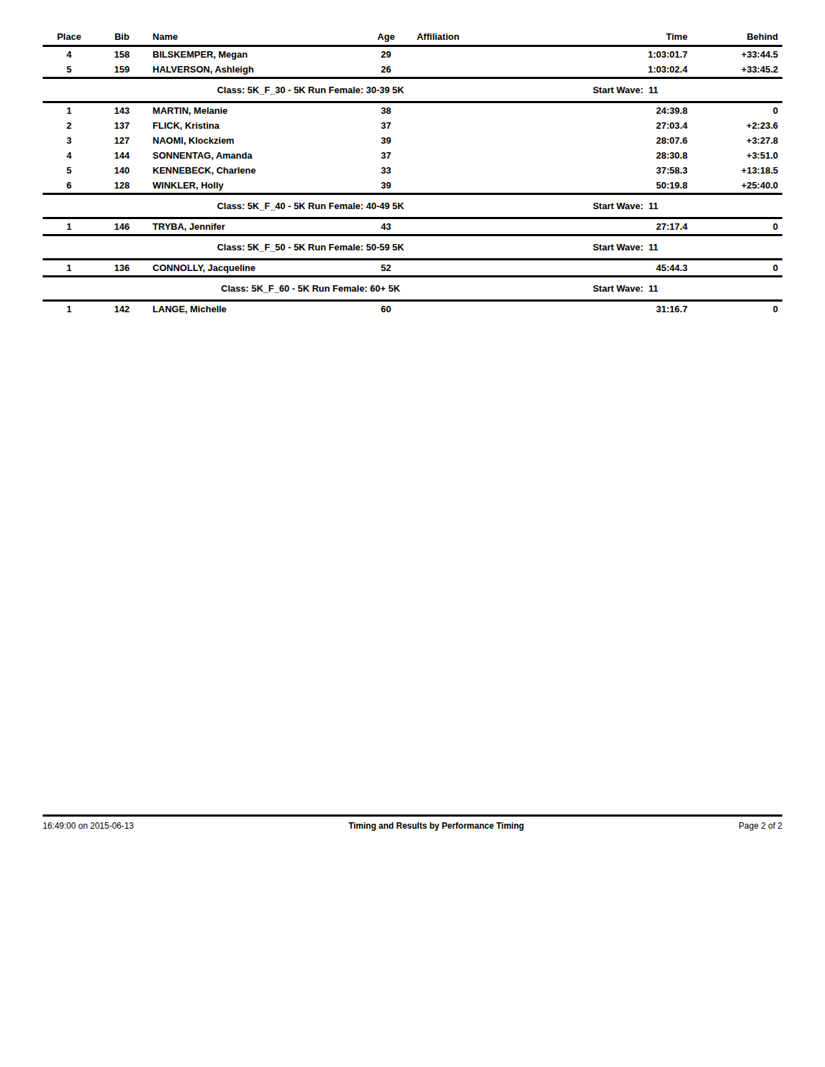| Place | Bib | Name | Age | Affiliation | Time | Behind |
| --- | --- | --- | --- | --- | --- | --- |
| 4 | 158 | BILSKEMPER, Megan | 29 | | 1:03:01.7 | +33:44.5 |
| 5 | 159 | HALVERSON, Ashleigh | 26 | | 1:03:02.4 | +33:45.2 |
| Class: 5K_F_30 - 5K Run Female: 30-39 5K | Start Wave: 11 |
| 1 | 143 | MARTIN, Melanie | 38 | | 24:39.8 | 0 |
| 2 | 137 | FLICK, Kristina | 37 | | 27:03.4 | +2:23.6 |
| 3 | 127 | NAOMI, Klockziem | 39 | | 28:07.6 | +3:27.8 |
| 4 | 144 | SONNENTAG, Amanda | 37 | | 28:30.8 | +3:51.0 |
| 5 | 140 | KENNEBECK, Charlene | 33 | | 37:58.3 | +13:18.5 |
| 6 | 128 | WINKLER, Holly | 39 | | 50:19.8 | +25:40.0 |
| Class: 5K_F_40 - 5K Run Female: 40-49 5K | Start Wave: 11 |
| 1 | 146 | TRYBA, Jennifer | 43 | | 27:17.4 | 0 |
| Class: 5K_F_50 - 5K Run Female: 50-59 5K | Start Wave: 11 |
| 1 | 136 | CONNOLLY, Jacqueline | 52 | | 45:44.3 | 0 |
| Class: 5K_F_60 - 5K Run Female: 60+ 5K | Start Wave: 11 |
| 1 | 142 | LANGE, Michelle | 60 | | 31:16.7 | 0 |
16:49:00 on 2015-06-13
Timing and Results by Performance Timing
Page 2 of 2